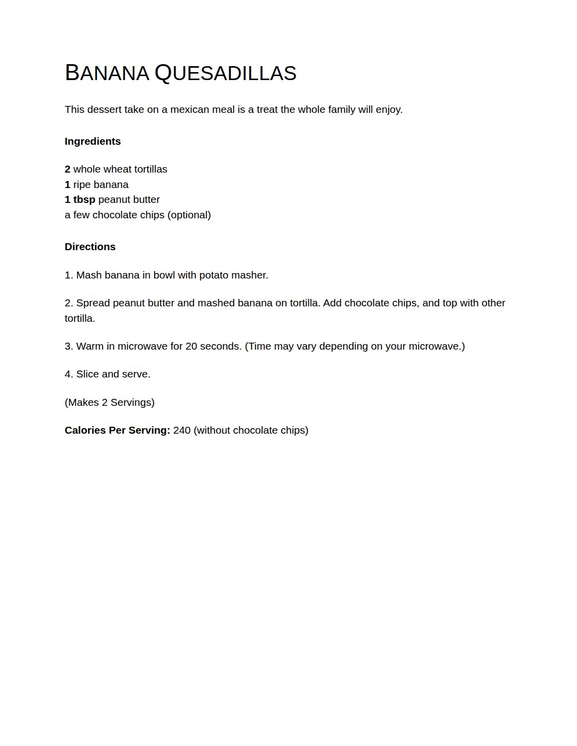BANANA QUESADILLAS
This dessert take on a mexican meal is a treat the whole family will enjoy.
Ingredients
2 whole wheat tortillas
1 ripe banana
1 tbsp peanut butter
a few chocolate chips (optional)
Directions
1. Mash banana in bowl with potato masher.
2. Spread peanut butter and mashed banana on tortilla. Add chocolate chips, and top with other tortilla.
3. Warm in microwave for 20 seconds. (Time may vary depending on your microwave.)
4. Slice and serve.
(Makes 2 Servings)
Calories Per Serving: 240 (without chocolate chips)